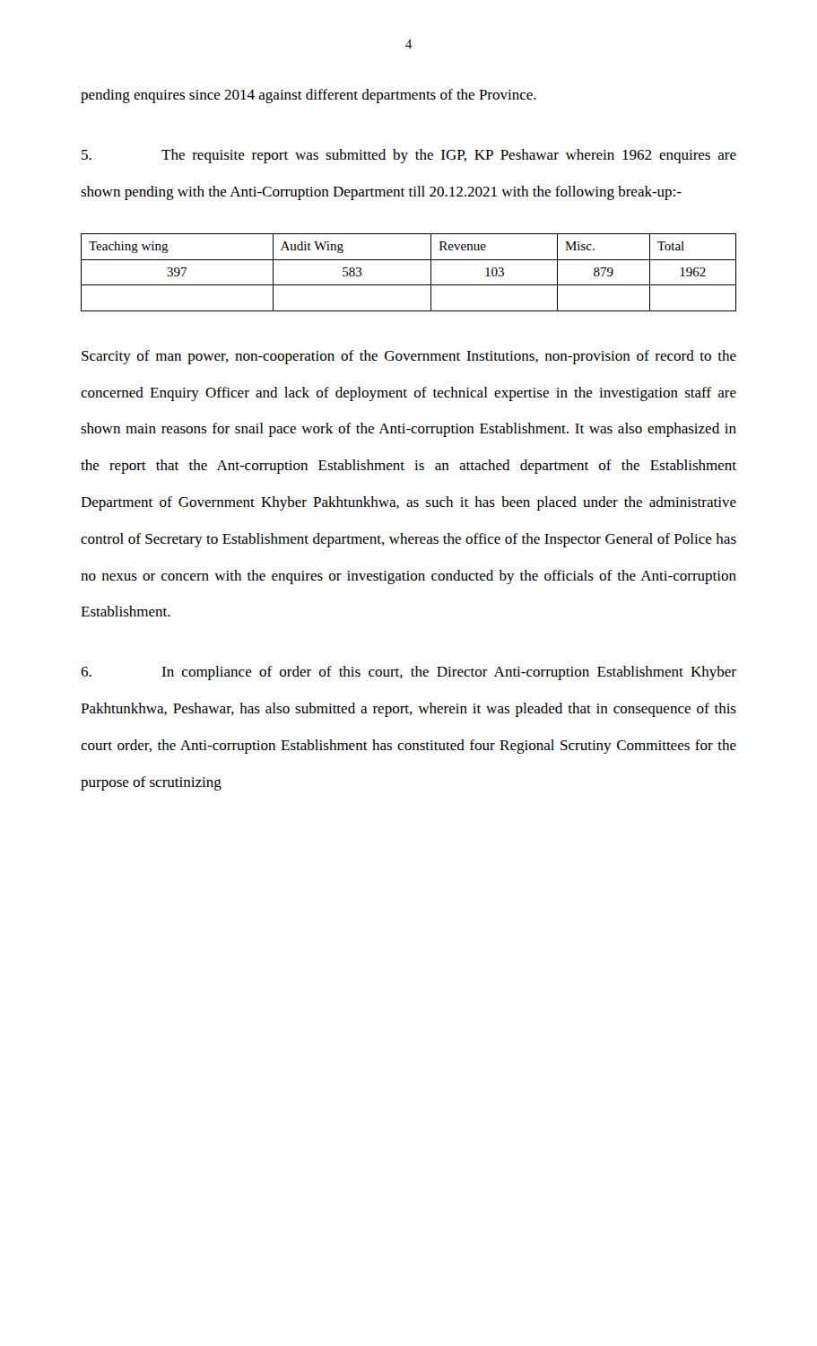4
pending enquires since 2014 against different departments of the Province.
5. The requisite report was submitted by the IGP, KP Peshawar wherein 1962 enquires are shown pending with the Anti-Corruption Department till 20.12.2021 with the following break-up:-
| Teaching wing | Audit Wing | Revenue | Misc. | Total |
| --- | --- | --- | --- | --- |
| 397 | 583 | 103 | 879 | 1962 |
Scarcity of man power, non-cooperation of the Government Institutions, non-provision of record to the concerned Enquiry Officer and lack of deployment of technical expertise in the investigation staff are shown main reasons for snail pace work of the Anti-corruption Establishment. It was also emphasized in the report that the Ant-corruption Establishment is an attached department of the Establishment Department of Government Khyber Pakhtunkhwa, as such it has been placed under the administrative control of Secretary to Establishment department, whereas the office of the Inspector General of Police has no nexus or concern with the enquires or investigation conducted by the officials of the Anti-corruption Establishment.
6. In compliance of order of this court, the Director Anti-corruption Establishment Khyber Pakhtunkhwa, Peshawar, has also submitted a report, wherein it was pleaded that in consequence of this court order, the Anti-corruption Establishment has constituted four Regional Scrutiny Committees for the purpose of scrutinizing